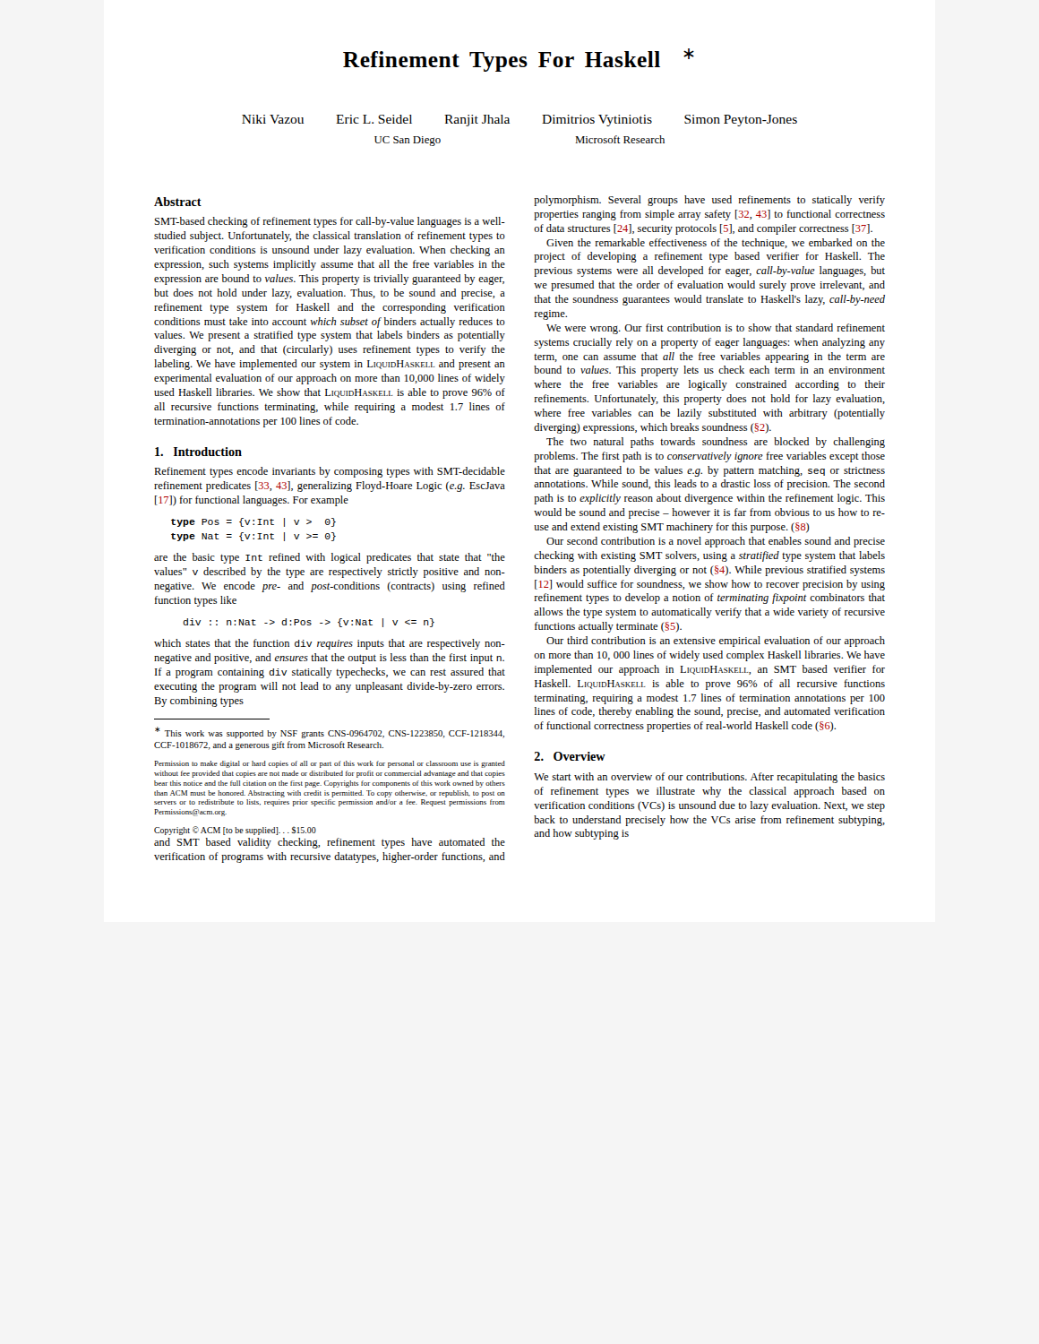Refinement Types For Haskell ∗
| Niki Vazou | Eric L. Seidel | Ranjit Jhala | Dimitrios Vytiniotis | Simon Peyton-Jones |
| UC San Diego | Microsoft Research |
Abstract
SMT-based checking of refinement types for call-by-value languages is a well-studied subject. Unfortunately, the classical translation of refinement types to verification conditions is unsound under lazy evaluation. When checking an expression, such systems implicitly assume that all the free variables in the expression are bound to values. This property is trivially guaranteed by eager, but does not hold under lazy, evaluation. Thus, to be sound and precise, a refinement type system for Haskell and the corresponding verification conditions must take into account which subset of binders actually reduces to values. We present a stratified type system that labels binders as potentially diverging or not, and that (circularly) uses refinement types to verify the labeling. We have implemented our system in Liquid Haskell and present an experimental evaluation of our approach on more than 10,000 lines of widely used Haskell libraries. We show that Liquid Haskell is able to prove 96% of all recursive functions terminating, while requiring a modest 1.7 lines of termination-annotations per 100 lines of code.
1. Introduction
Refinement types encode invariants by composing types with SMT-decidable refinement predicates [33, 43], generalizing Floyd-Hoare Logic (e.g. EscJava [17]) for functional languages. For example
type Pos = {v:Int | v > 0} type Nat = {v:Int | v >= 0}
are the basic type Int refined with logical predicates that state that "the values" v described by the type are respectively strictly positive and non-negative. We encode pre- and post-conditions (contracts) using refined function types like
div :: n:Nat -> d:Pos -> {v:Nat | v <= n}
which states that the function div requires inputs that are respectively non-negative and positive, and ensures that the output is less than the first input n. If a program containing div statically typechecks, we can rest assured that executing the program will not lead to any unpleasant divide-by-zero errors. By combining types
∗ This work was supported by NSF grants CNS-0964702, CNS-1223850, CCF-1218344, CCF-1018672, and a generous gift from Microsoft Research.
Permission to make digital or hard copies of all or part of this work for personal or classroom use is granted without fee provided that copies are not made or distributed for profit or commercial advantage and that copies bear this notice and the full citation on the first page. Copyrights for components of this work owned by others than ACM must be honored. Abstracting with credit is permitted. To copy otherwise, or republish, to post on servers or to redistribute to lists, requires prior specific permission and/or a fee. Request permissions from Permissions@acm.org.
Copyright © ACM [to be supplied]. . . $15.00
and SMT based validity checking, refinement types have automated the verification of programs with recursive datatypes, higher-order functions, and polymorphism. Several groups have used refinements to statically verify properties ranging from simple array safety [32, 43] to functional correctness of data structures [24], security protocols [5], and compiler correctness [37].
Given the remarkable effectiveness of the technique, we embarked on the project of developing a refinement type based verifier for Haskell. The previous systems were all developed for eager, call-by-value languages, but we presumed that the order of evaluation would surely prove irrelevant, and that the soundness guarantees would translate to Haskell's lazy, call-by-need regime.
We were wrong. Our first contribution is to show that standard refinement systems crucially rely on a property of eager languages: when analyzing any term, one can assume that all the free variables appearing in the term are bound to values. This property lets us check each term in an environment where the free variables are logically constrained according to their refinements. Unfortunately, this property does not hold for lazy evaluation, where free variables can be lazily substituted with arbitrary (potentially diverging) expressions, which breaks soundness (§2).
The two natural paths towards soundness are blocked by challenging problems. The first path is to conservatively ignore free variables except those that are guaranteed to be values e.g. by pattern matching, seq or strictness annotations. While sound, this leads to a drastic loss of precision. The second path is to explicitly reason about divergence within the refinement logic. This would be sound and precise – however it is far from obvious to us how to re-use and extend existing SMT machinery for this purpose. (§8)
Our second contribution is a novel approach that enables sound and precise checking with existing SMT solvers, using a stratified type system that labels binders as potentially diverging or not (§4). While previous stratified systems [12] would suffice for soundness, we show how to recover precision by using refinement types to develop a notion of terminating fixpoint combinators that allows the type system to automatically verify that a wide variety of recursive functions actually terminate (§5).
Our third contribution is an extensive empirical evaluation of our approach on more than 10, 000 lines of widely used complex Haskell libraries. We have implemented our approach in Liquid Haskell, an SMT based verifier for Haskell. Liquid Haskell is able to prove 96% of all recursive functions terminating, requiring a modest 1.7 lines of termination annotations per 100 lines of code, thereby enabling the sound, precise, and automated verification of functional correctness properties of real-world Haskell code (§6).
2. Overview
We start with an overview of our contributions. After recapitulating the basics of refinement types we illustrate why the classical approach based on verification conditions (VCs) is unsound due to lazy evaluation. Next, we step back to understand precisely how the VCs arise from refinement subtyping, and how subtyping is